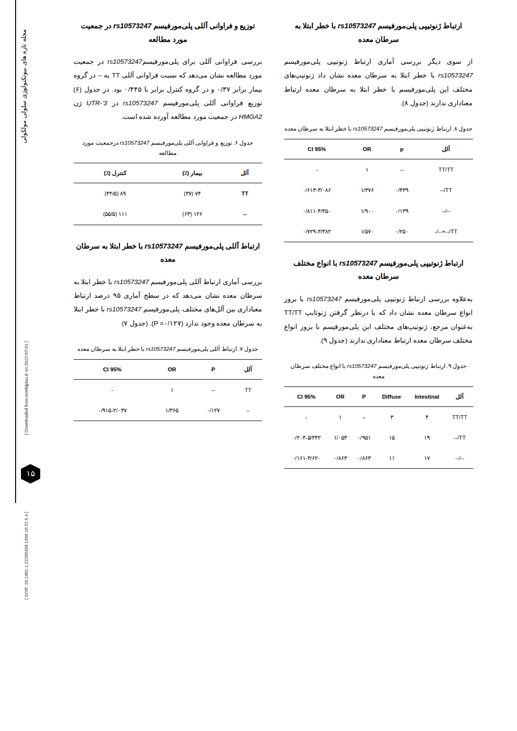مجله تازه های بیوتکنولوژی سلولی مولکولی
[ Downloaded from ncmbjpiau.ir on 2022-07-01 ]
[ DOR: 20.1001.1.22285458.1398.10.37.5.4 ]
۱۵
توزیع و فراوانی آللی پلی‌مورفیسم rs10573247 در جمعیت مورد مطالعه
بررسی فراوانی آللی برای پلی‌مورفیسمrs10573247 در جمعیت مورد مطالعه نشان می‌دهد که نسبت فراوانی آللی TT به -- در گروه بیمار برابر ۰/۳۷ و در گروه کنترل برابر با ۰/۴۴۵ بود. در جدول (۶) توزیع فراوانی آللی پلی‌مورفیسم rs10573247 در 3'-UTR ژن HMGA2 در جمعیت مورد مطالعه آورده شده است.
جدول ۶. توزیع و فراوانی آللی پلی‌مورفیسم rs10573247 درجمعیت مورد مطالعه
| آلل | بیمار (٪) | کنترل (٪) |
| --- | --- | --- |
| TT | ۷۴ (۳۷) | ۸۹ (۴۴/۵) |
| -- | ۱۲۶ (۶۳) | ۱۱۱ (۵۵/۵) |
ارتباط آللی پلی‌مورفیسم rs10573247 با خطر ابتلا به سرطان معده
بررسی آماری ارتباط آللی پلی‌مورفیسم rs10573247 با خطر ابتلا به سرطان معده نشان می‌دهد که در سطح آماری ۹۵ درصد ارتباط معناداری بین آلل‌های مختلف پلی‌مورفیسم rs10573247 با خطر ابتلا به سرطان معده وجود ندارد (P =۰/۱۲۷). (جدول ۷)
جدول ۷. ارتباط آللی پلی‌مورفیسم rs10573247 با خطر ابتلا به سرطان معده
| آلل | P | OR | 95% CI |
| --- | --- | --- | --- |
| TT | – | ۱ | - |
| -- | ۰/۱۲۷ | ۱/۳۶۵ | ۰/۹۱۵-۲/۰۳۷ |
ارتباط ژنوتیپی پلی‌مورفیسم rs10573247 با خطر ابتلا به سرطان معده
از سوی دیگر بررسی آماری ارتباط ژنوتیپی پلی‌مورفیسم rs10573247 با خطر ابتلا به سرطان معده نشان داد ژنوتیپ‌های مختلف این پلی‌مورفیسم با خطر ابتلا به سرطان معده ارتباط معناداری ندارند (جدول ۸).
جدول ۸. ارتباط ژنوتیپی پلی‌مورفیسم rs10573247 با خطر ابتلا به سرطان معده
| آلل | p | OR | 95% CI |
| --- | --- | --- | --- |
| TT/TT | – | ۱ | - |
| TT/-- | ۰/۴۳۹ | ۱/۳۷۶ | ۰/۶۱۳-۳/۰۸۶ |
| --/-- | ۰/۱۳۹ | ۱/۹۰۰ | ۰/۸۱۱-۴/۴۵۰ |
| TT/--+--/- | ۰/۲۵۰ | ۱/۵۷۰ | ۰/۷۲۹-۳/۳۸۲ |
ارتباط ژنوتیپی پلی‌مورفیسم rs10573247 با انواع مختلف سرطان معده
به‌علاوه بررسی ارتباط ژنوتیپی پلی‌مورفیسم rs10573247 با بروز انواع سرطان معده نشان داد که با درنظر گرفتن ژنوتایپ TT/TT به‌عنوان مرجع، ژنوتیپ‌های مختلف این پلی‌مورفیسم با بروز انواع مختلف سرطان معده ارتباط معناداری ندارند (جدول ۹).
جدول ۹. ارتباط ژنوتیپی پلی‌مورفیسم rs10573247 با انواع مختلف سرطان معده
| آلل | Intestinal | Diffuse | P | OR | 95% CI |
| --- | --- | --- | --- | --- | --- |
| TT/TT | ۴ | ۳ | – | ۱ | - |
| TT/-- | ۱۹ | ۱۵ | ۰/۹۵۱ | ۱/۰۵۳ | ۰/۲۰۴-۵/۴۴۲ |
| --/-- | ۱۷ | ۱۱ | ۰/۸۶۳ | ۰/۸۶۳ | ۰/۱۶۱-۴/۶۲۰ |